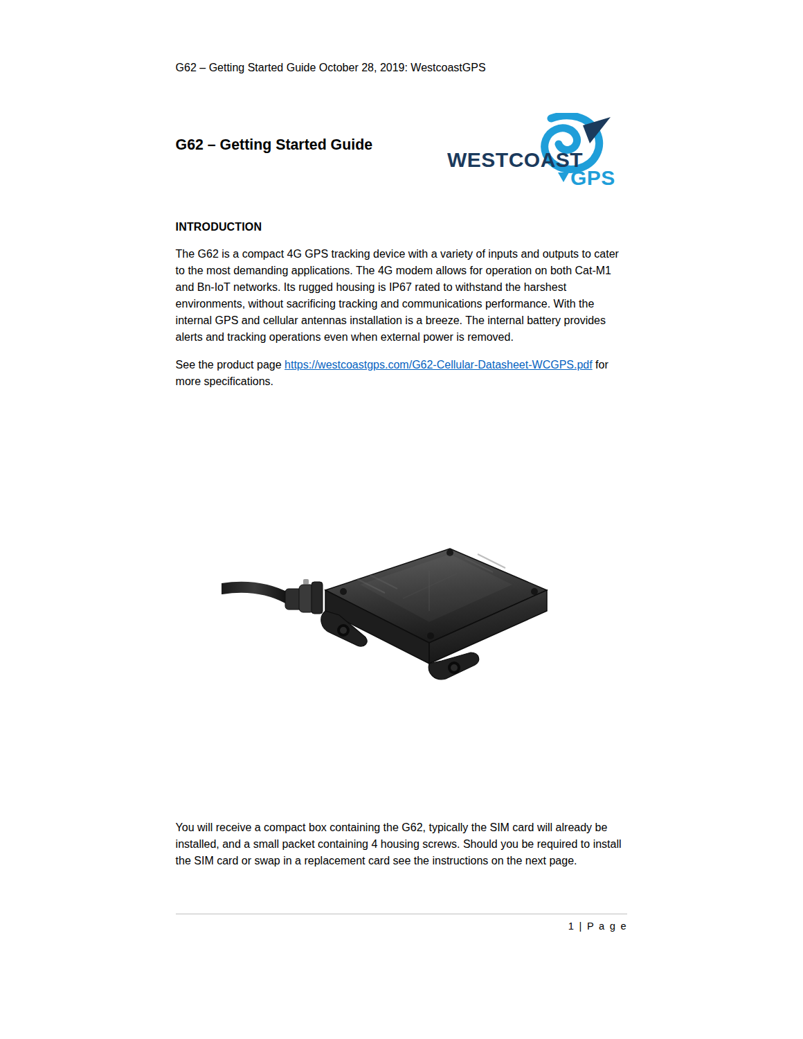G62 – Getting Started Guide October 28, 2019: WestcoastGPS
G62 – Getting Started Guide
WESTCOAST GPS
INTRODUCTION
The G62 is a compact 4G GPS tracking device with a variety of inputs and outputs to cater to the most demanding applications. The 4G modem allows for operation on both Cat-M1 and Bn-IoT networks. Its rugged housing is IP67 rated to withstand the harshest environments, without sacrificing tracking and communications performance. With the internal GPS and cellular antennas installation is a breeze. The internal battery provides alerts and tracking operations even when external power is removed.
See the product page https://westcoastgps.com/G62-Cellular-Datasheet-WCGPS.pdf for more specifications.
You will receive a compact box containing the G62, typically the SIM card will already be installed, and a small packet containing 4 housing screws. Should you be required to install the SIM card or swap in a replacement card see the instructions on the next page.
1 | P a g e